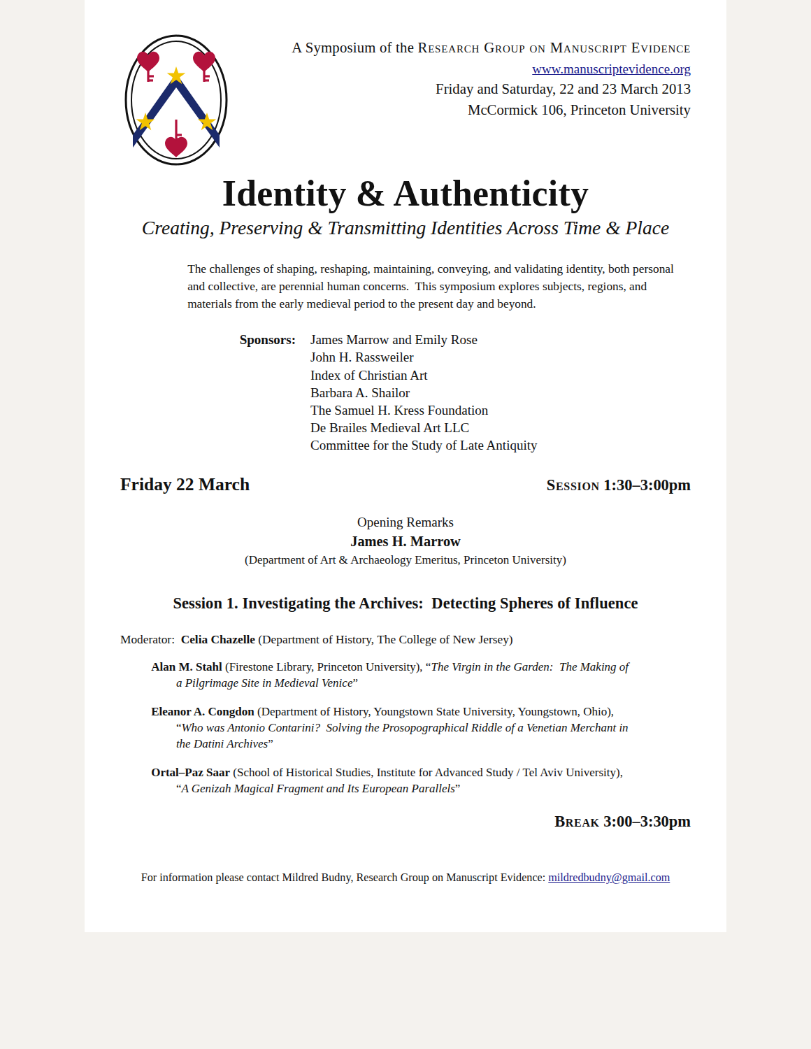A Symposium of the Research Group on Manuscript Evidence
www.manuscriptevidence.org
Friday and Saturday, 22 and 23 March 2013
McCormick 106, Princeton University
Identity & Authenticity
Creating, Preserving & Transmitting Identities Across Time & Place
The challenges of shaping, reshaping, maintaining, conveying, and validating identity, both personal and collective, are perennial human concerns. This symposium explores subjects, regions, and materials from the early medieval period to the present day and beyond.
Sponsors:
James Marrow and Emily Rose
John H. Rassweiler
Index of Christian Art
Barbara A. Shailor
The Samuel H. Kress Foundation
De Brailes Medieval Art LLC
Committee for the Study of Late Antiquity
Friday 22 March Session 1:30–3:00pm
Opening Remarks James H. Marrow (Department of Art & Archaeology Emeritus, Princeton University)
Session 1. Investigating the Archives: Detecting Spheres of Influence
Moderator: Celia Chazelle (Department of History, The College of New Jersey)
Alan M. Stahl (Firestone Library, Princeton University), “The Virgin in the Garden: The Making of a Pilgrimage Site in Medieval Venice”
Eleanor A. Congdon (Department of History, Youngstown State University, Youngstown, Ohio), “Who was Antonio Contarini? Solving the Prosopographical Riddle of a Venetian Merchant in the Datini Archives”
Ortal–Paz Saar (School of Historical Studies, Institute for Advanced Study / Tel Aviv University), “A Genizah Magical Fragment and Its European Parallels”
Break 3:00–3:30pm
For information please contact Mildred Budny, Research Group on Manuscript Evidence: mildredbudny@gmail.com